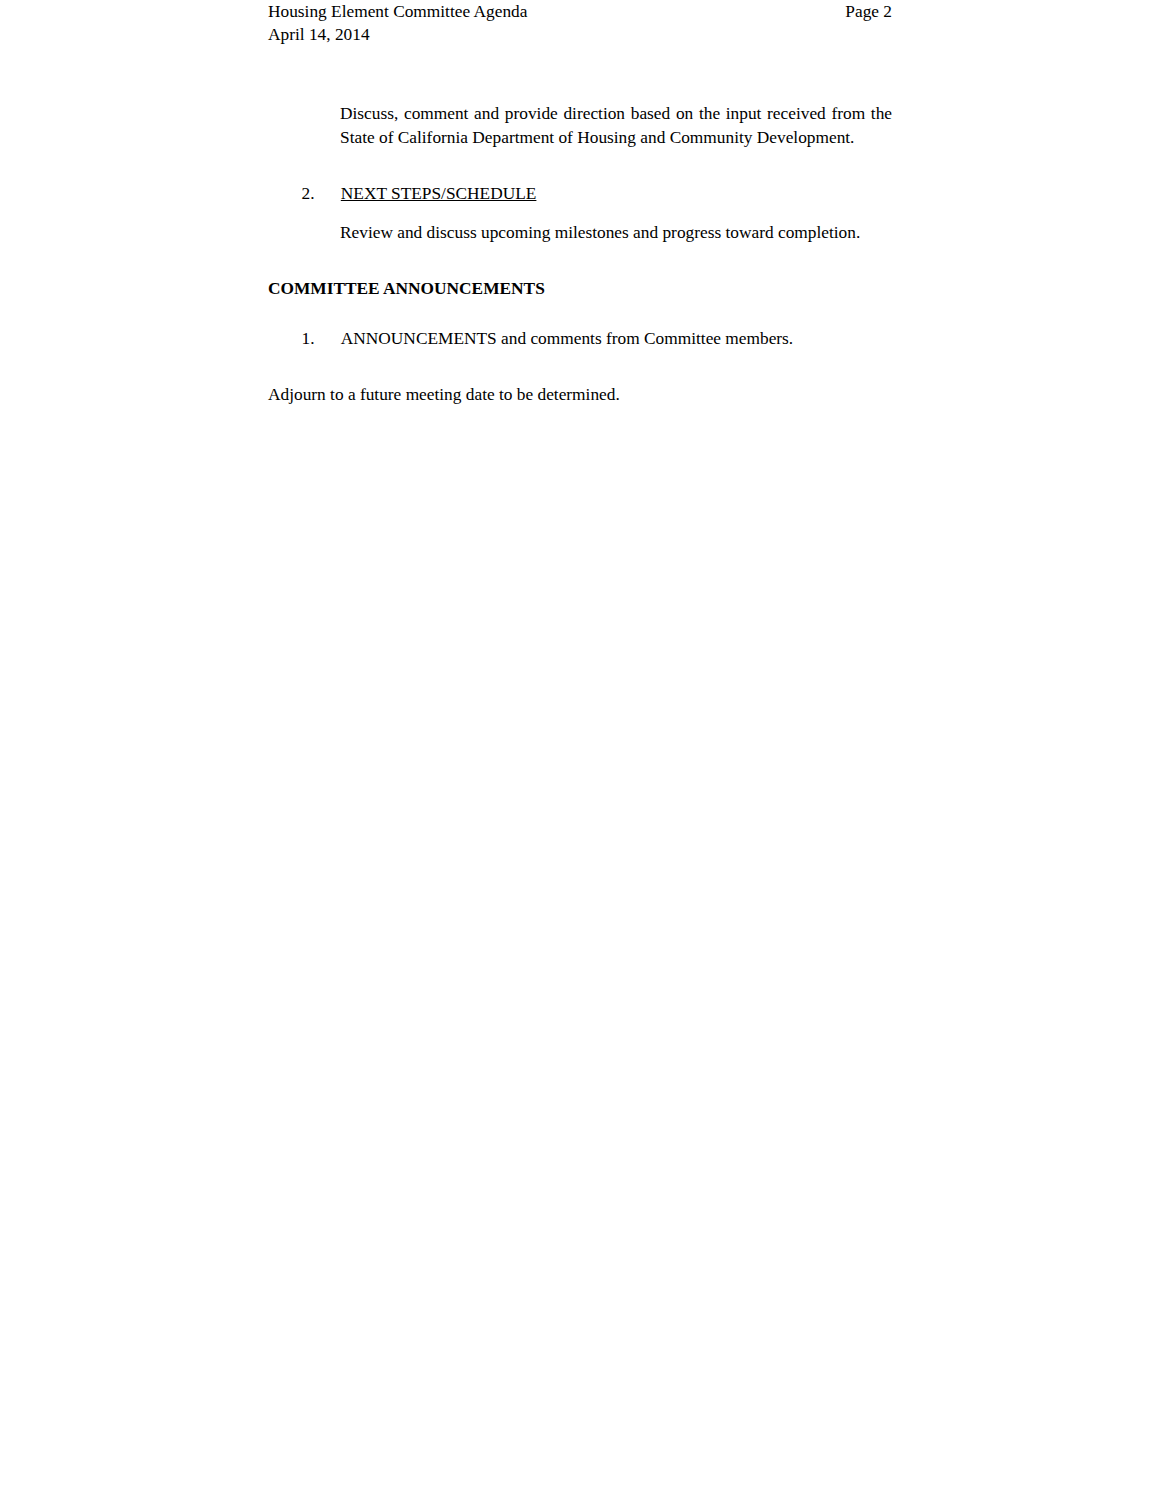Housing Element Committee Agenda
April 14, 2014
Page 2
Discuss, comment and provide direction based on the input received from the State of California Department of Housing and Community Development.
2.
NEXT STEPS/SCHEDULE
Review and discuss upcoming milestones and progress toward completion.
COMMITTEE ANNOUNCEMENTS
1.
ANNOUNCEMENTS and comments from Committee members.
Adjourn to a future meeting date to be determined.